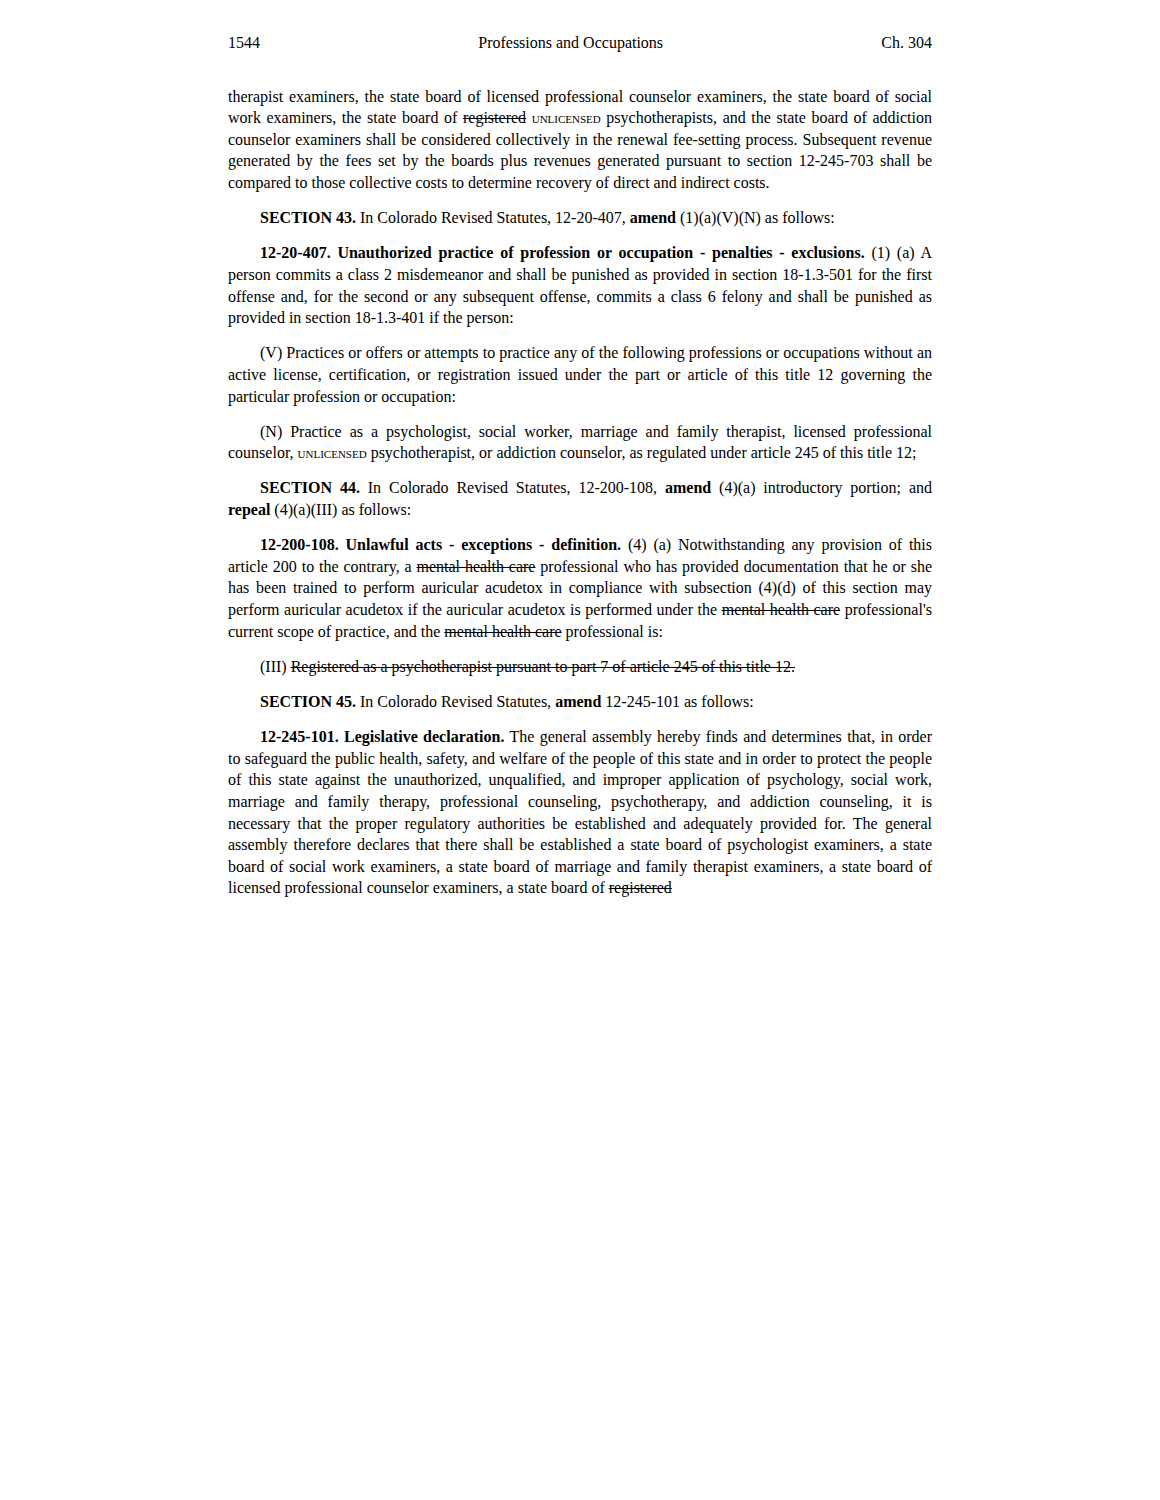1544 Professions and Occupations Ch. 304
therapist examiners, the state board of licensed professional counselor examiners, the state board of social work examiners, the state board of registered unlicensed psychotherapists, and the state board of addiction counselor examiners shall be considered collectively in the renewal fee-setting process. Subsequent revenue generated by the fees set by the boards plus revenues generated pursuant to section 12-245-703 shall be compared to those collective costs to determine recovery of direct and indirect costs.
SECTION 43. In Colorado Revised Statutes, 12-20-407, amend (1)(a)(V)(N) as follows:
12-20-407. Unauthorized practice of profession or occupation - penalties - exclusions. (1) (a) A person commits a class 2 misdemeanor and shall be punished as provided in section 18-1.3-501 for the first offense and, for the second or any subsequent offense, commits a class 6 felony and shall be punished as provided in section 18-1.3-401 if the person:
(V) Practices or offers or attempts to practice any of the following professions or occupations without an active license, certification, or registration issued under the part or article of this title 12 governing the particular profession or occupation:
(N) Practice as a psychologist, social worker, marriage and family therapist, licensed professional counselor, unlicensed psychotherapist, or addiction counselor, as regulated under article 245 of this title 12;
SECTION 44. In Colorado Revised Statutes, 12-200-108, amend (4)(a) introductory portion; and repeal (4)(a)(III) as follows:
12-200-108. Unlawful acts - exceptions - definition. (4) (a) Notwithstanding any provision of this article 200 to the contrary, a mental health care professional who has provided documentation that he or she has been trained to perform auricular acudetox in compliance with subsection (4)(d) of this section may perform auricular acudetox if the auricular acudetox is performed under the mental health care professional's current scope of practice, and the mental health care professional is:
(III) Registered as a psychotherapist pursuant to part 7 of article 245 of this title 12.
SECTION 45. In Colorado Revised Statutes, amend 12-245-101 as follows:
12-245-101. Legislative declaration. The general assembly hereby finds and determines that, in order to safeguard the public health, safety, and welfare of the people of this state and in order to protect the people of this state against the unauthorized, unqualified, and improper application of psychology, social work, marriage and family therapy, professional counseling, psychotherapy, and addiction counseling, it is necessary that the proper regulatory authorities be established and adequately provided for. The general assembly therefore declares that there shall be established a state board of psychologist examiners, a state board of social work examiners, a state board of marriage and family therapist examiners, a state board of licensed professional counselor examiners, a state board of registered